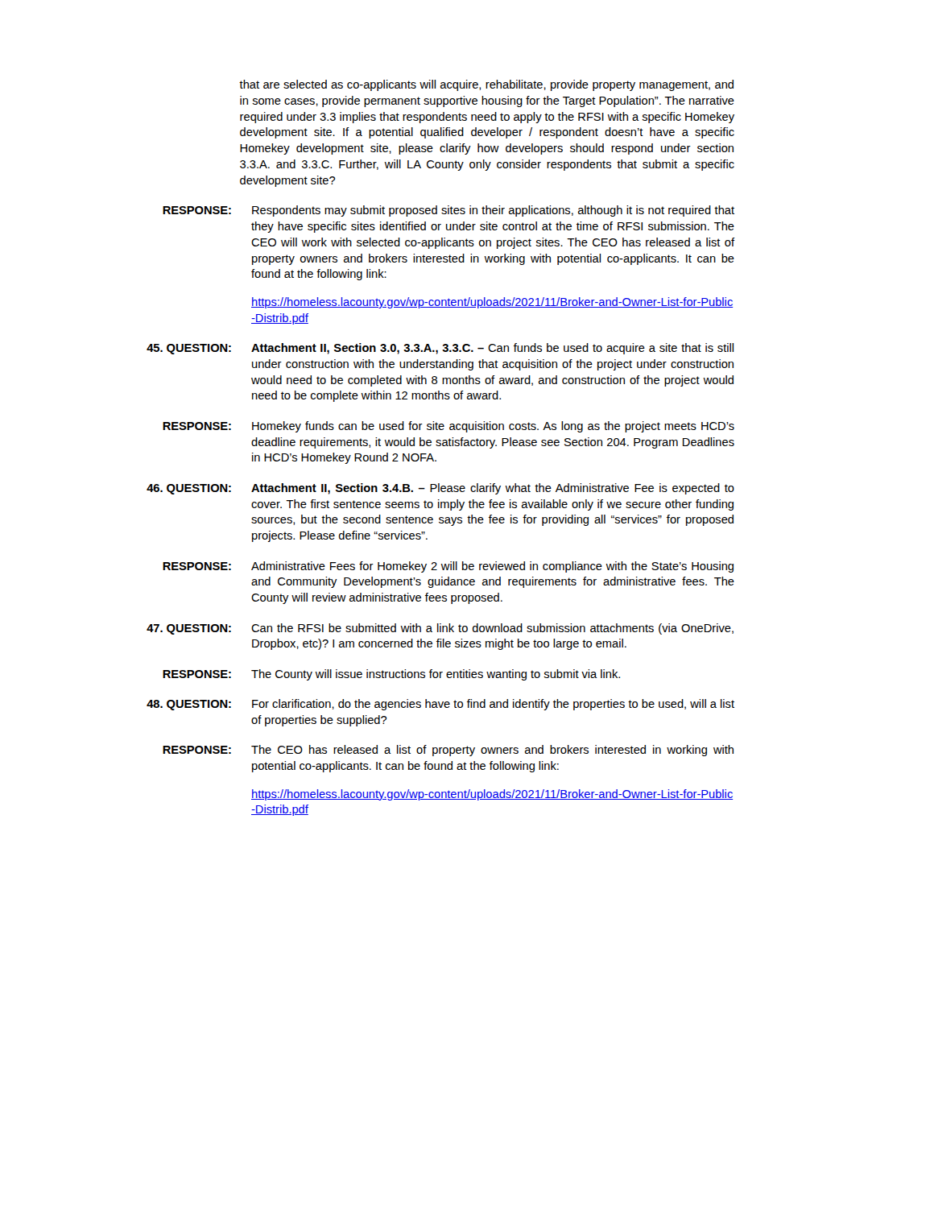that are selected as co-applicants will acquire, rehabilitate, provide property management, and in some cases, provide permanent supportive housing for the Target Population”. The narrative required under 3.3 implies that respondents need to apply to the RFSI with a specific Homekey development site. If a potential qualified developer / respondent doesn’t have a specific Homekey development site, please clarify how developers should respond under section 3.3.A. and 3.3.C. Further, will LA County only consider respondents that submit a specific development site?
RESPONSE:
Respondents may submit proposed sites in their applications, although it is not required that they have specific sites identified or under site control at the time of RFSI submission. The CEO will work with selected co-applicants on project sites. The CEO has released a list of property owners and brokers interested in working with potential co-applicants. It can be found at the following link:
https://homeless.lacounty.gov/wp-content/uploads/2021/11/Broker-and-Owner-List-for-Public-Distrib.pdf
45. QUESTION:
Attachment II, Section 3.0, 3.3.A., 3.3.C. – Can funds be used to acquire a site that is still under construction with the understanding that acquisition of the project under construction would need to be completed with 8 months of award, and construction of the project would need to be complete within 12 months of award.
RESPONSE:
Homekey funds can be used for site acquisition costs. As long as the project meets HCD’s deadline requirements, it would be satisfactory. Please see Section 204. Program Deadlines in HCD’s Homekey Round 2 NOFA.
46. QUESTION:
Attachment II, Section 3.4.B. – Please clarify what the Administrative Fee is expected to cover. The first sentence seems to imply the fee is available only if we secure other funding sources, but the second sentence says the fee is for providing all “services” for proposed projects. Please define “services”.
RESPONSE:
Administrative Fees for Homekey 2 will be reviewed in compliance with the State’s Housing and Community Development’s guidance and requirements for administrative fees. The County will review administrative fees proposed.
47. QUESTION:
Can the RFSI be submitted with a link to download submission attachments (via OneDrive, Dropbox, etc)? I am concerned the file sizes might be too large to email.
RESPONSE:
The County will issue instructions for entities wanting to submit via link.
48. QUESTION:
For clarification, do the agencies have to find and identify the properties to be used, will a list of properties be supplied?
RESPONSE:
The CEO has released a list of property owners and brokers interested in working with potential co-applicants. It can be found at the following link:
https://homeless.lacounty.gov/wp-content/uploads/2021/11/Broker-and-Owner-List-for-Public-Distrib.pdf